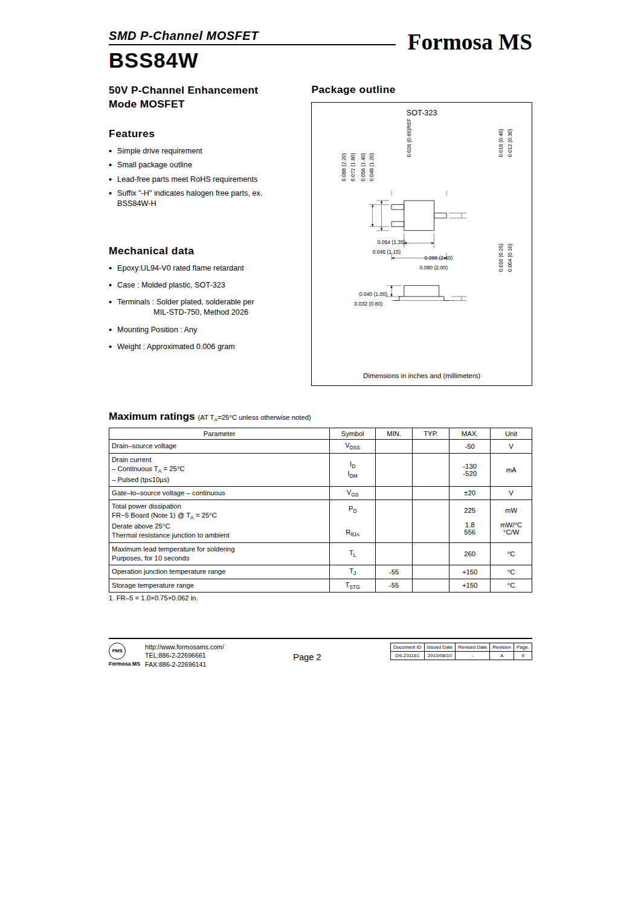SMD P-Channel MOSFET
BSS84W
Formosa MS
50V P-Channel Enhancement
Mode MOSFET
Features
Simple drive requirement
Small package outline
Lead-free parts meet RoHS requirements
Suffix "-H" indicates halogen free parts, ex. BSS84W-H
Mechanical data
Epoxy:UL94-V0 rated flame retardant
Case : Molded plastic, SOT-323
Terminals : Solder plated, solderable per MIL-STD-750, Method 2026
Mounting Position : Any
Weight : Approximated 0.006 gram
Package outline
SOT-323
0.026 (0.65)REF 0.016 (0.40) 0.012 (0.30) 0.088 (2.20) 0.072 (1.80) 0.056 (1.40) 0.048 (1.20) 0.054 (1.35) 0.046 (1.15) 0.096 (2.40) 0.080 (2.00) 0.040 (1.00) 0.032 (0.80) 0.010 (0.25) 0.004 (0.10)
Dimensions in inches and (millimeters)
Maximum ratings (AT TA=25°C unless otherwise noted)
| Parameter | Symbol | MIN. | TYP. | MAX. | Unit |
| --- | --- | --- | --- | --- | --- |
| Drain–source voltage | V DSS | | | -50 | V |
| Drain current – Continuous T A = 25°C – Pulsed (tp≤10µs) | I D I DM | | | -130 -520 | mA |
| Gate–to–source voltage – continuous | V GS | | | ±20 | V |
| Total power dissipation FR−5 Board (Note 1) @ T A = 25°C Derate above 25°C Thermal resistance junction to ambient | P D R θJA | | | 225 1.8 556 | mW mW/°C °C/W |
| Maximum lead temperature for soldering Purposes, for 10 seconds | T L | | | 260 | °C |
| Operation junction temperature range | T J | -55 | | +150 | °C |
| Storage temperature range | T STG | -55 | | +150 | °C |
1. FR–5 = 1.0×0.75×0.062 in.
FMS
Formosa MS
http://www.formosams.com/
TEL:886-2-22696661
FAX:886-2-22696141
Page 2
| Document ID | Issued Date | Revised Date | Revision | Page. |
| --- | --- | --- | --- | --- |
| DS-231161 | 2010/08/10 | - | A | 9 |